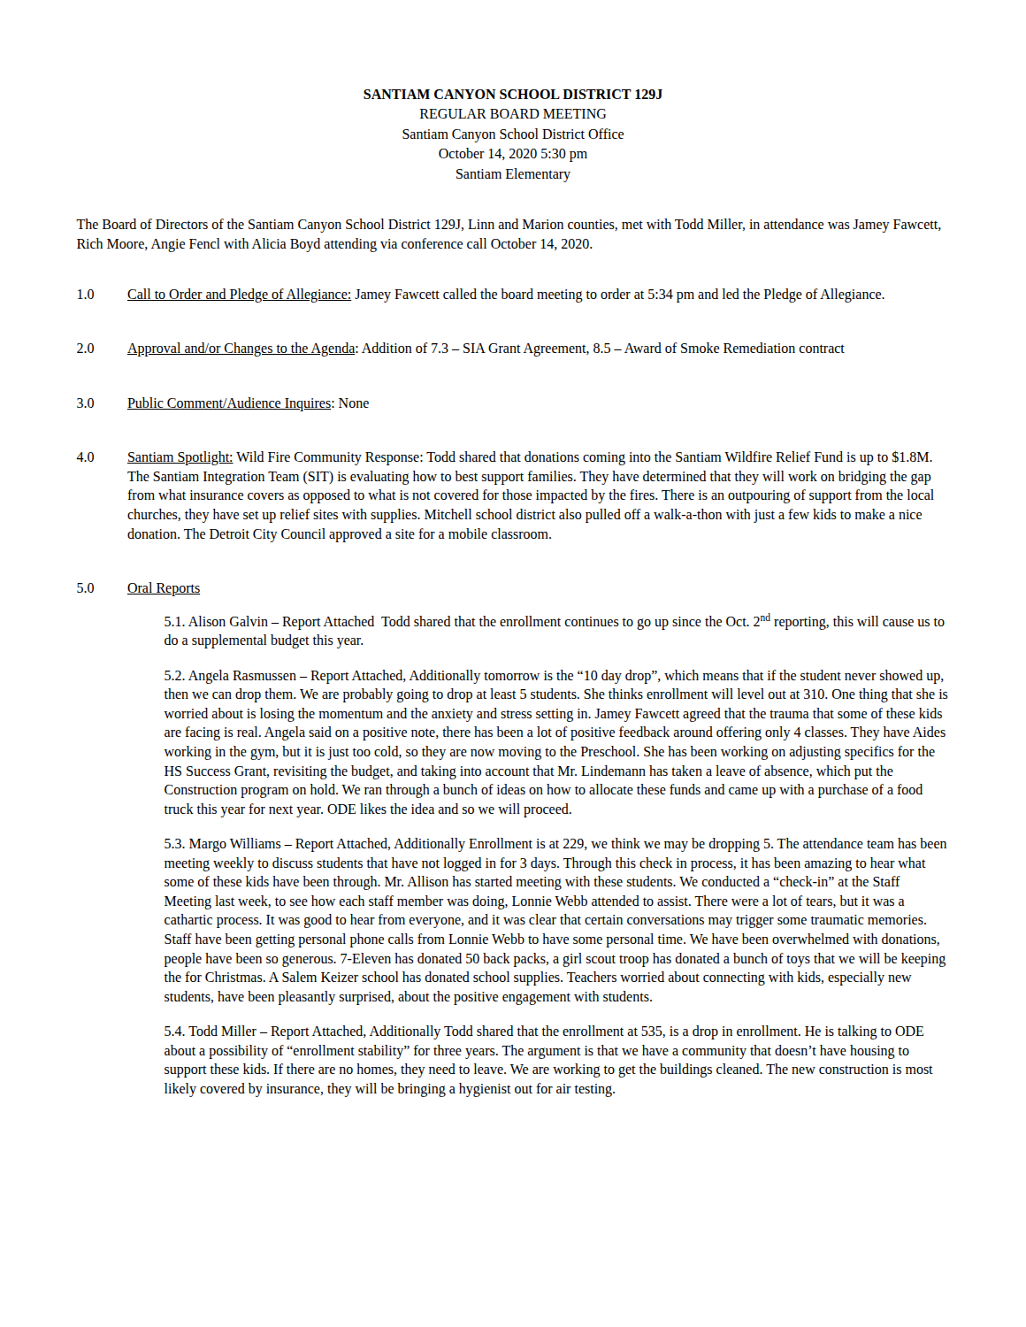Santiam Canyon School District 129J
REGULAR BOARD MEETING
Santiam Canyon School District Office
October 14, 2020 5:30 pm
Santiam Elementary
The Board of Directors of the Santiam Canyon School District 129J, Linn and Marion counties, met with Todd Miller, in attendance was Jamey Fawcett, Rich Moore, Angie Fencl with Alicia Boyd attending via conference call October 14, 2020.
1.0
Call to Order and Pledge of Allegiance: Jamey Fawcett called the board meeting to order at 5:34 pm and led the Pledge of Allegiance.
2.0
Approval and/or Changes to the Agenda: Addition of 7.3 – SIA Grant Agreement, 8.5 – Award of Smoke Remediation contract
3.0
Public Comment/Audience Inquires: None
4.0
Santiam Spotlight: Wild Fire Community Response: Todd shared that donations coming into the Santiam Wildfire Relief Fund is up to $1.8M. The Santiam Integration Team (SIT) is evaluating how to best support families. They have determined that they will work on bridging the gap from what insurance covers as opposed to what is not covered for those impacted by the fires. There is an outpouring of support from the local churches, they have set up relief sites with supplies. Mitchell school district also pulled off a walk-a-thon with just a few kids to make a nice donation. The Detroit City Council approved a site for a mobile classroom.
5.0
Oral Reports
5.1. Alison Galvin – Report Attached Todd shared that the enrollment continues to go up since the Oct. 2nd reporting, this will cause us to do a supplemental budget this year.
5.2. Angela Rasmussen – Report Attached, Additionally tomorrow is the “10 day drop”, which means that if the student never showed up, then we can drop them. We are probably going to drop at least 5 students. She thinks enrollment will level out at 310. One thing that she is worried about is losing the momentum and the anxiety and stress setting in. Jamey Fawcett agreed that the trauma that some of these kids are facing is real. Angela said on a positive note, there has been a lot of positive feedback around offering only 4 classes. They have Aides working in the gym, but it is just too cold, so they are now moving to the Preschool. She has been working on adjusting specifics for the HS Success Grant, revisiting the budget, and taking into account that Mr. Lindemann has taken a leave of absence, which put the Construction program on hold. We ran through a bunch of ideas on how to allocate these funds and came up with a purchase of a food truck this year for next year. ODE likes the idea and so we will proceed.
5.3. Margo Williams – Report Attached, Additionally Enrollment is at 229, we think we may be dropping 5. The attendance team has been meeting weekly to discuss students that have not logged in for 3 days. Through this check in process, it has been amazing to hear what some of these kids have been through. Mr. Allison has started meeting with these students. We conducted a “check-in” at the Staff Meeting last week, to see how each staff member was doing, Lonnie Webb attended to assist. There were a lot of tears, but it was a cathartic process. It was good to hear from everyone, and it was clear that certain conversations may trigger some traumatic memories. Staff have been getting personal phone calls from Lonnie Webb to have some personal time. We have been overwhelmed with donations, people have been so generous. 7-Eleven has donated 50 back packs, a girl scout troop has donated a bunch of toys that we will be keeping the for Christmas. A Salem Keizer school has donated school supplies. Teachers worried about connecting with kids, especially new students, have been pleasantly surprised, about the positive engagement with students.
5.4. Todd Miller – Report Attached, Additionally Todd shared that the enrollment at 535, is a drop in enrollment. He is talking to ODE about a possibility of “enrollment stability” for three years. The argument is that we have a community that doesn’t have housing to support these kids. If there are no homes, they need to leave. We are working to get the buildings cleaned. The new construction is most likely covered by insurance, they will be bringing a hygienist out for air testing.